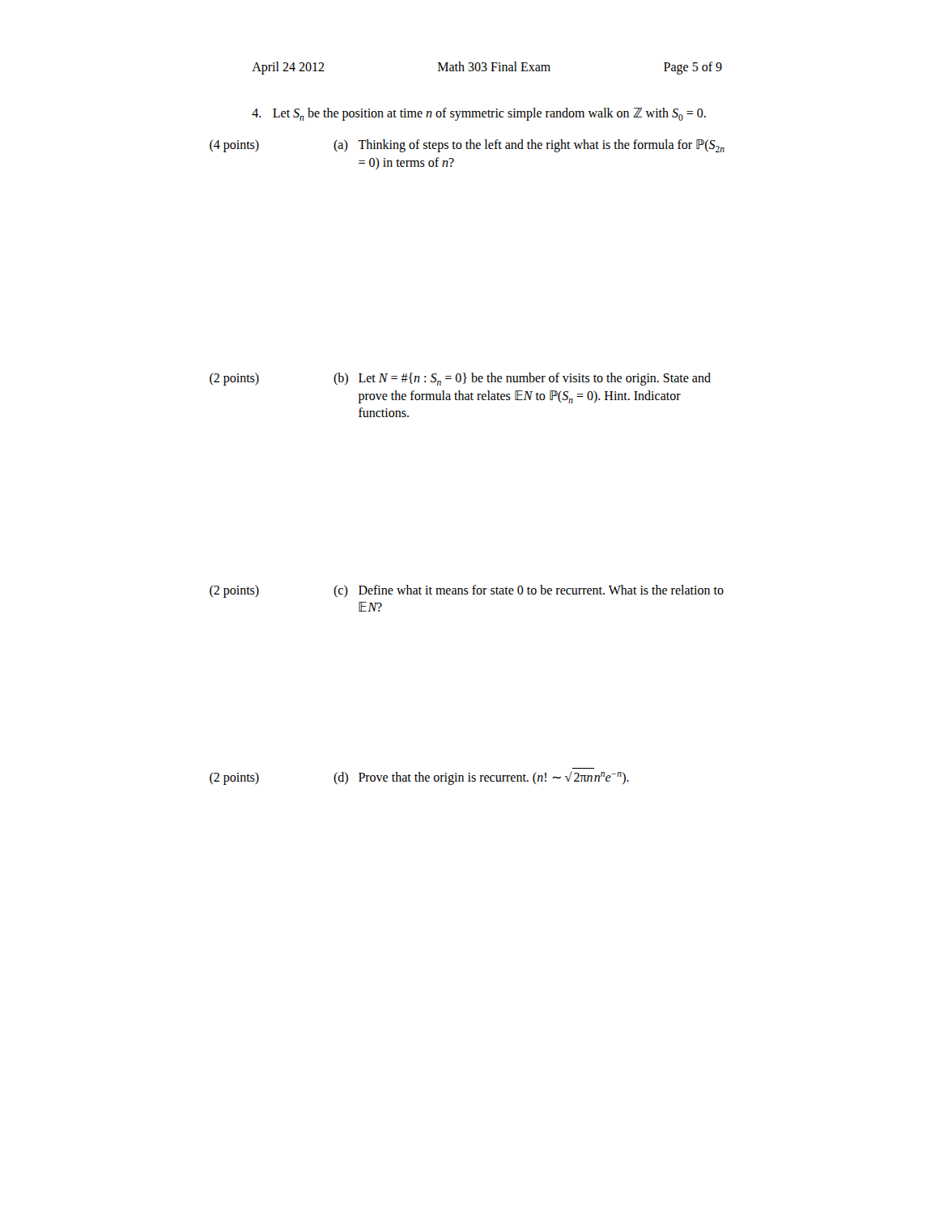April 24 2012 Math 303 Final Exam Page 5 of 9
4. Let Sn be the position at time n of symmetric simple random walk on ℤ with S0 = 0.
(4 points) (a) Thinking of steps to the left and the right what is the formula for ℙ(S2n = 0) in terms of n?
(2 points) (b) Let N = #{n : Sn = 0} be the number of visits to the origin. State and prove the formula that relates 𝔼N to ℙ(Sn = 0). Hint. Indicator functions.
(2 points) (c) Define what it means for state 0 to be recurrent. What is the relation to 𝔼N?
(2 points) (d) Prove that the origin is recurrent. (n! ∼ √2πn nne−n).